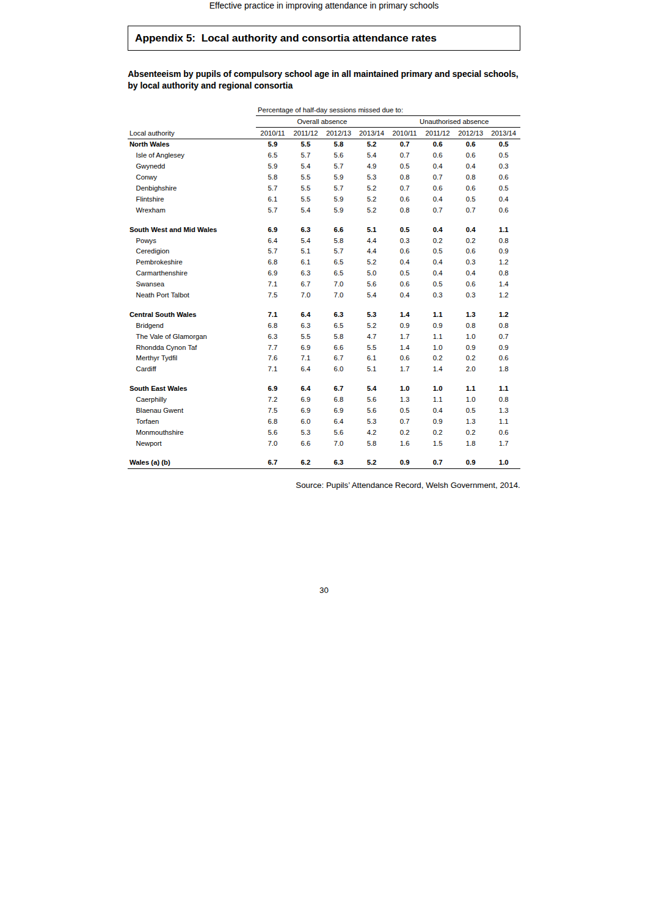Effective practice in improving attendance in primary schools
Appendix 5: Local authority and consortia attendance rates
Absenteeism by pupils of compulsory school age in all maintained primary and special schools, by local authority and regional consortia
| | Percentage of half-day sessions missed due to: |
| --- | --- |
| | Overall absence | Unauthorised absence |
| Local authority | 2010/11 | 2011/12 | 2012/13 | 2013/14 | 2010/11 | 2011/12 | 2012/13 | 2013/14 |
| North Wales | 5.9 | 5.5 | 5.8 | 5.2 | 0.7 | 0.6 | 0.6 | 0.5 |
| Isle of Anglesey | 6.5 | 5.7 | 5.6 | 5.4 | 0.7 | 0.6 | 0.6 | 0.5 |
| Gwynedd | 5.9 | 5.4 | 5.7 | 4.9 | 0.5 | 0.4 | 0.4 | 0.3 |
| Conwy | 5.8 | 5.5 | 5.9 | 5.3 | 0.8 | 0.7 | 0.8 | 0.6 |
| Denbighshire | 5.7 | 5.5 | 5.7 | 5.2 | 0.7 | 0.6 | 0.6 | 0.5 |
| Flintshire | 6.1 | 5.5 | 5.9 | 5.2 | 0.6 | 0.4 | 0.5 | 0.4 |
| Wrexham | 5.7 | 5.4 | 5.9 | 5.2 | 0.8 | 0.7 | 0.7 | 0.6 |
| South West and Mid Wales | 6.9 | 6.3 | 6.6 | 5.1 | 0.5 | 0.4 | 0.4 | 1.1 |
| Powys | 6.4 | 5.4 | 5.8 | 4.4 | 0.3 | 0.2 | 0.2 | 0.8 |
| Ceredigion | 5.7 | 5.1 | 5.7 | 4.4 | 0.6 | 0.5 | 0.6 | 0.9 |
| Pembrokeshire | 6.8 | 6.1 | 6.5 | 5.2 | 0.4 | 0.4 | 0.3 | 1.2 |
| Carmarthenshire | 6.9 | 6.3 | 6.5 | 5.0 | 0.5 | 0.4 | 0.4 | 0.8 |
| Swansea | 7.1 | 6.7 | 7.0 | 5.6 | 0.6 | 0.5 | 0.6 | 1.4 |
| Neath Port Talbot | 7.5 | 7.0 | 7.0 | 5.4 | 0.4 | 0.3 | 0.3 | 1.2 |
| Central South Wales | 7.1 | 6.4 | 6.3 | 5.3 | 1.4 | 1.1 | 1.3 | 1.2 |
| Bridgend | 6.8 | 6.3 | 6.5 | 5.2 | 0.9 | 0.9 | 0.8 | 0.8 |
| The Vale of Glamorgan | 6.3 | 5.5 | 5.8 | 4.7 | 1.7 | 1.1 | 1.0 | 0.7 |
| Rhondda Cynon Taf | 7.7 | 6.9 | 6.6 | 5.5 | 1.4 | 1.0 | 0.9 | 0.9 |
| Merthyr Tydfil | 7.6 | 7.1 | 6.7 | 6.1 | 0.6 | 0.2 | 0.2 | 0.6 |
| Cardiff | 7.1 | 6.4 | 6.0 | 5.1 | 1.7 | 1.4 | 2.0 | 1.8 |
| South East Wales | 6.9 | 6.4 | 6.7 | 5.4 | 1.0 | 1.0 | 1.1 | 1.1 |
| Caerphilly | 7.2 | 6.9 | 6.8 | 5.6 | 1.3 | 1.1 | 1.0 | 0.8 |
| Blaenau Gwent | 7.5 | 6.9 | 6.9 | 5.6 | 0.5 | 0.4 | 0.5 | 1.3 |
| Torfaen | 6.8 | 6.0 | 6.4 | 5.3 | 0.7 | 0.9 | 1.3 | 1.1 |
| Monmouthshire | 5.6 | 5.3 | 5.6 | 4.2 | 0.2 | 0.2 | 0.2 | 0.6 |
| Newport | 7.0 | 6.6 | 7.0 | 5.8 | 1.6 | 1.5 | 1.8 | 1.7 |
| Wales (a) (b) | 6.7 | 6.2 | 6.3 | 5.2 | 0.9 | 0.7 | 0.9 | 1.0 |
Source: Pupils’ Attendance Record, Welsh Government, 2014.
30